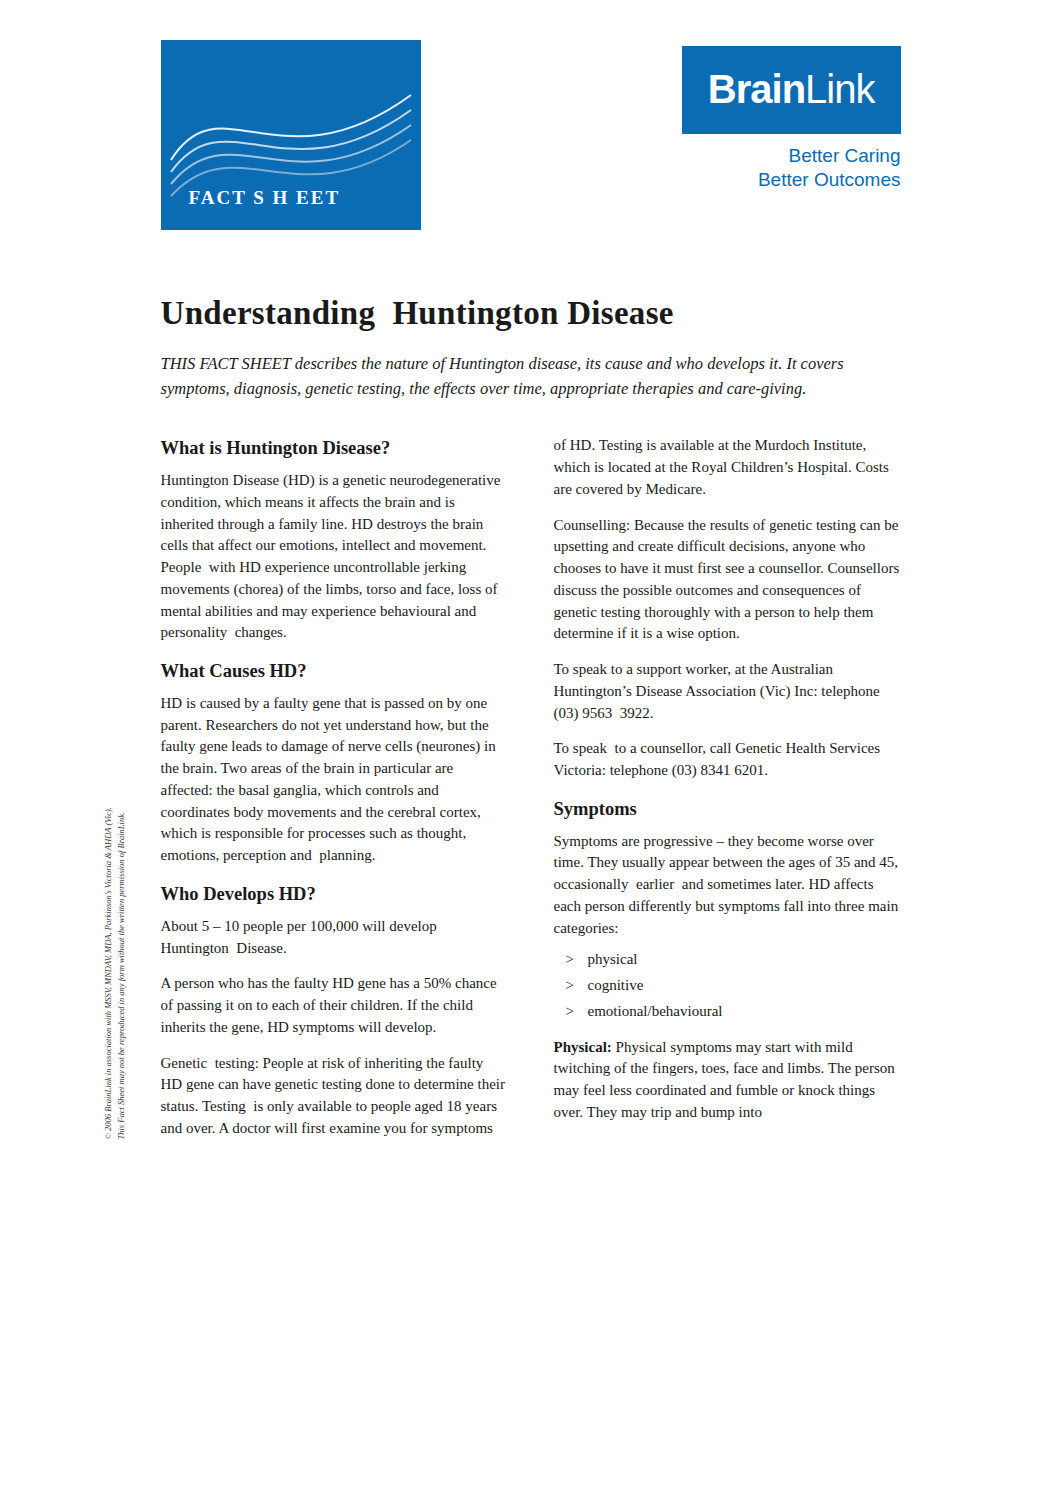FACT S H EET
BrainLink
Better Caring
Better Outcomes
Understanding Huntington Disease
THIS FACT SHEET describes the nature of Huntington disease, its cause and who develops it. It covers symptoms, diagnosis, genetic testing, the effects over time, appropriate therapies and care-giving.
What is Huntington Disease?
Huntington Disease (HD) is a genetic neurodegenerative condition, which means it affects the brain and is inherited through a family line. HD destroys the brain cells that affect our emotions, intellect and movement. People with HD experience uncontrollable jerking movements (chorea) of the limbs, torso and face, loss of mental abilities and may experience behavioural and personality changes.
What Causes HD?
HD is caused by a faulty gene that is passed on by one parent. Researchers do not yet understand how, but the faulty gene leads to damage of nerve cells (neurones) in the brain. Two areas of the brain in particular are affected: the basal ganglia, which controls and coordinates body movements and the cerebral cortex, which is responsible for processes such as thought, emotions, perception and planning.
Who Develops HD?
About 5 – 10 people per 100,000 will develop Huntington Disease.
A person who has the faulty HD gene has a 50% chance of passing it on to each of their children. If the child inherits the gene, HD symptoms will develop.
Genetic testing: People at risk of inheriting the faulty HD gene can have genetic testing done to determine their status. Testing is only available to people aged 18 years and over. A doctor will first examine you for symptoms of HD. Testing is available at the Murdoch Institute, which is located at the Royal Children’s Hospital. Costs are covered by Medicare.
Counselling: Because the results of genetic testing can be upsetting and create difficult decisions, anyone who chooses to have it must first see a counsellor. Counsellors discuss the possible outcomes and consequences of genetic testing thoroughly with a person to help them determine if it is a wise option.
To speak to a support worker, at the Australian Huntington’s Disease Association (Vic) Inc: telephone (03) 9563 3922.
To speak to a counsellor, call Genetic Health Services Victoria: telephone (03) 8341 6201.
Symptoms
Symptoms are progressive – they become worse over time. They usually appear between the ages of 35 and 45, occasionally earlier and sometimes later. HD affects each person differently but symptoms fall into three main categories:
physical
cognitive
emotional/behavioural
Physical: Physical symptoms may start with mild twitching of the fingers, toes, face and limbs. The person may feel less coordinated and fumble or knock things over. They may trip and bump into
© 2006 BrainLink in association with MSSV, MNDAV, MDA, Parkinson’s Victoria & AHDA (Vic).
This Fact Sheet may not be reproduced in any form without the written permission of BrainLink.